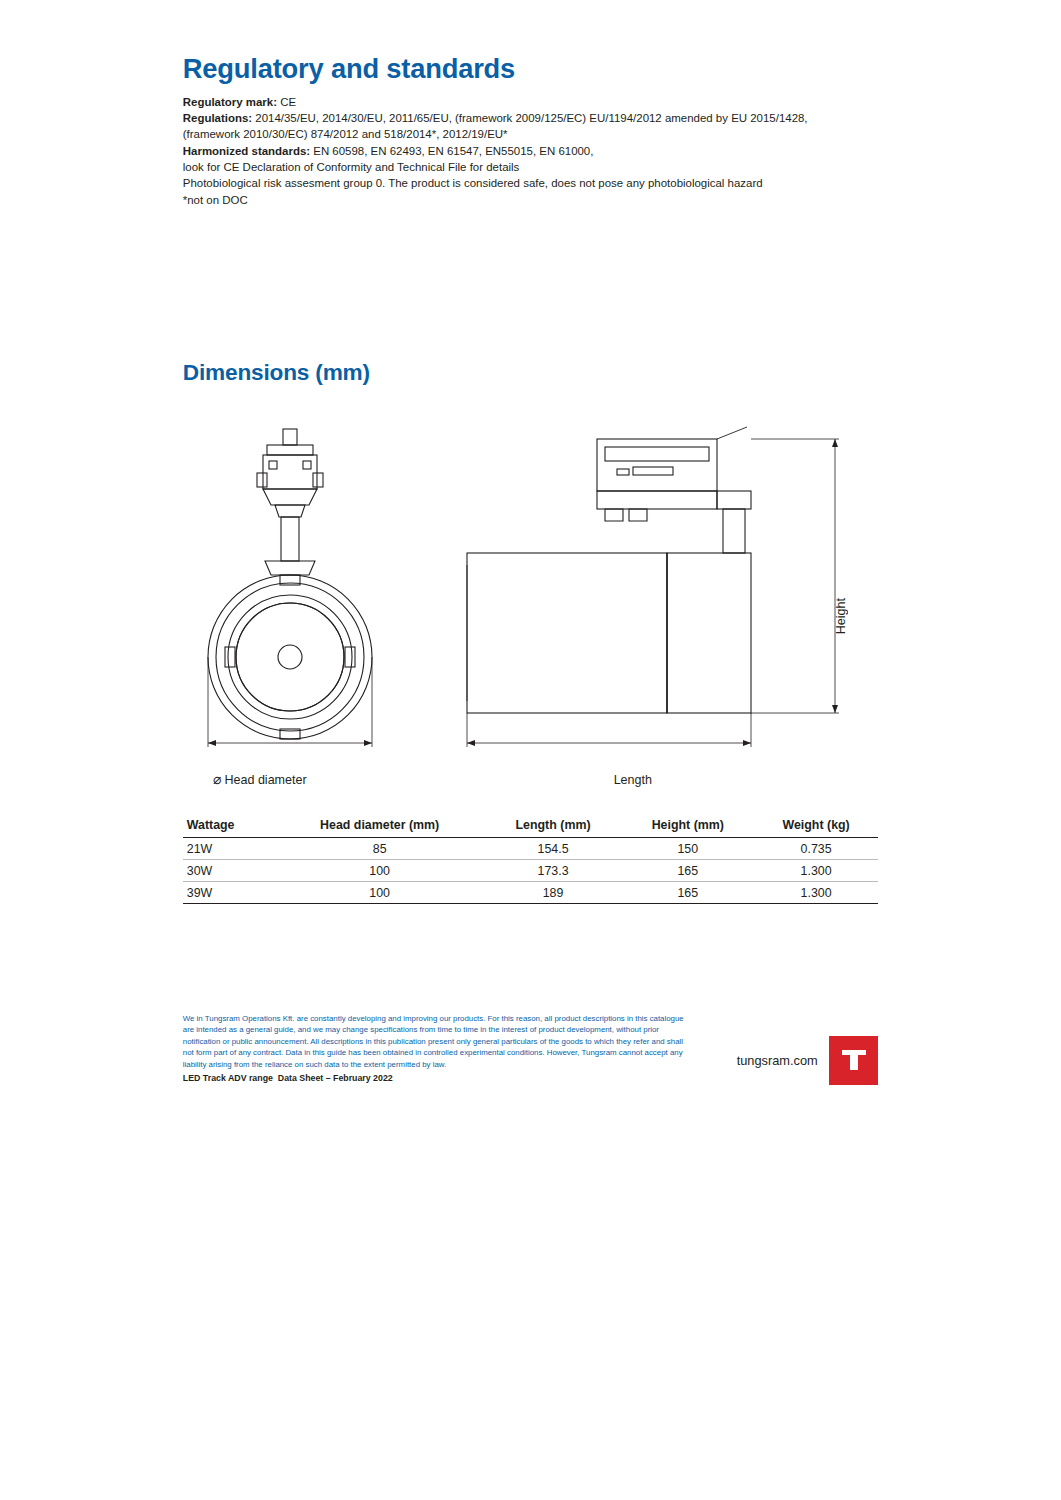Regulatory and standards
Regulatory mark: CE
Regulations: 2014/35/EU, 2014/30/EU, 2011/65/EU, (framework 2009/125/EC) EU/1194/2012 amended by EU 2015/1428, (framework 2010/30/EC) 874/2012 and 518/2014*, 2012/19/EU*
Harmonized standards: EN 60598, EN 62493, EN 61547, EN55015, EN 61000,
look for CE Declaration of Conformity and Technical File for details
Photobiological risk assesment group 0. The product is considered safe, does not pose any photobiological hazard
*not on DOC
Dimensions (mm)
⌀ Head diameter
Length
Height
| Wattage | Head diameter (mm) | Length (mm) | Height (mm) | Weight (kg) |
| --- | --- | --- | --- | --- |
| 21W | 85 | 154.5 | 150 | 0.735 |
| 30W | 100 | 173.3 | 165 | 1.300 |
| 39W | 100 | 189 | 165 | 1.300 |
We in Tungsram Operations Kft. are constantly developing and improving our products. For this reason, all product descriptions in this catalogue are intended as a general guide, and we may change specifications from time to time in the interest of product development, without prior notification or public announcement. All descriptions in this publication present only general particulars of the goods to which they refer and shall not form part of any contract. Data in this guide has been obtained in controlled experimental conditions. However, Tungsram cannot accept any liability arising from the reliance on such data to the extent permitted by law.
LED Track ADV range Data Sheet – February 2022
tungsram.com